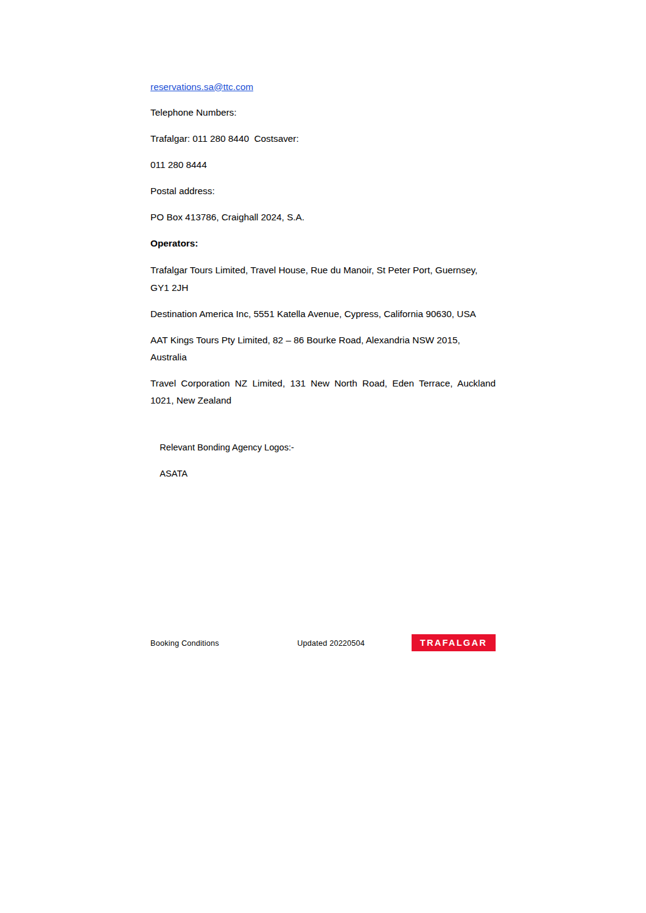reservations.sa@ttc.com
Telephone Numbers:
Trafalgar: 011 280 8440 Costsaver:
011 280 8444
Postal address:
PO Box 413786, Craighall 2024, S.A.
Operators:
Trafalgar Tours Limited, Travel House, Rue du Manoir, St Peter Port, Guernsey, GY1 2JH
Destination America Inc, 5551 Katella Avenue, Cypress, California 90630, USA
AAT Kings Tours Pty Limited, 82 – 86 Bourke Road, Alexandria NSW 2015, Australia
Travel Corporation NZ Limited, 131 New North Road, Eden Terrace, Auckland 1021, New Zealand
Relevant Bonding Agency Logos:-
ASATA
Booking ConditionsUpdated 20220504
TRAFALGAR